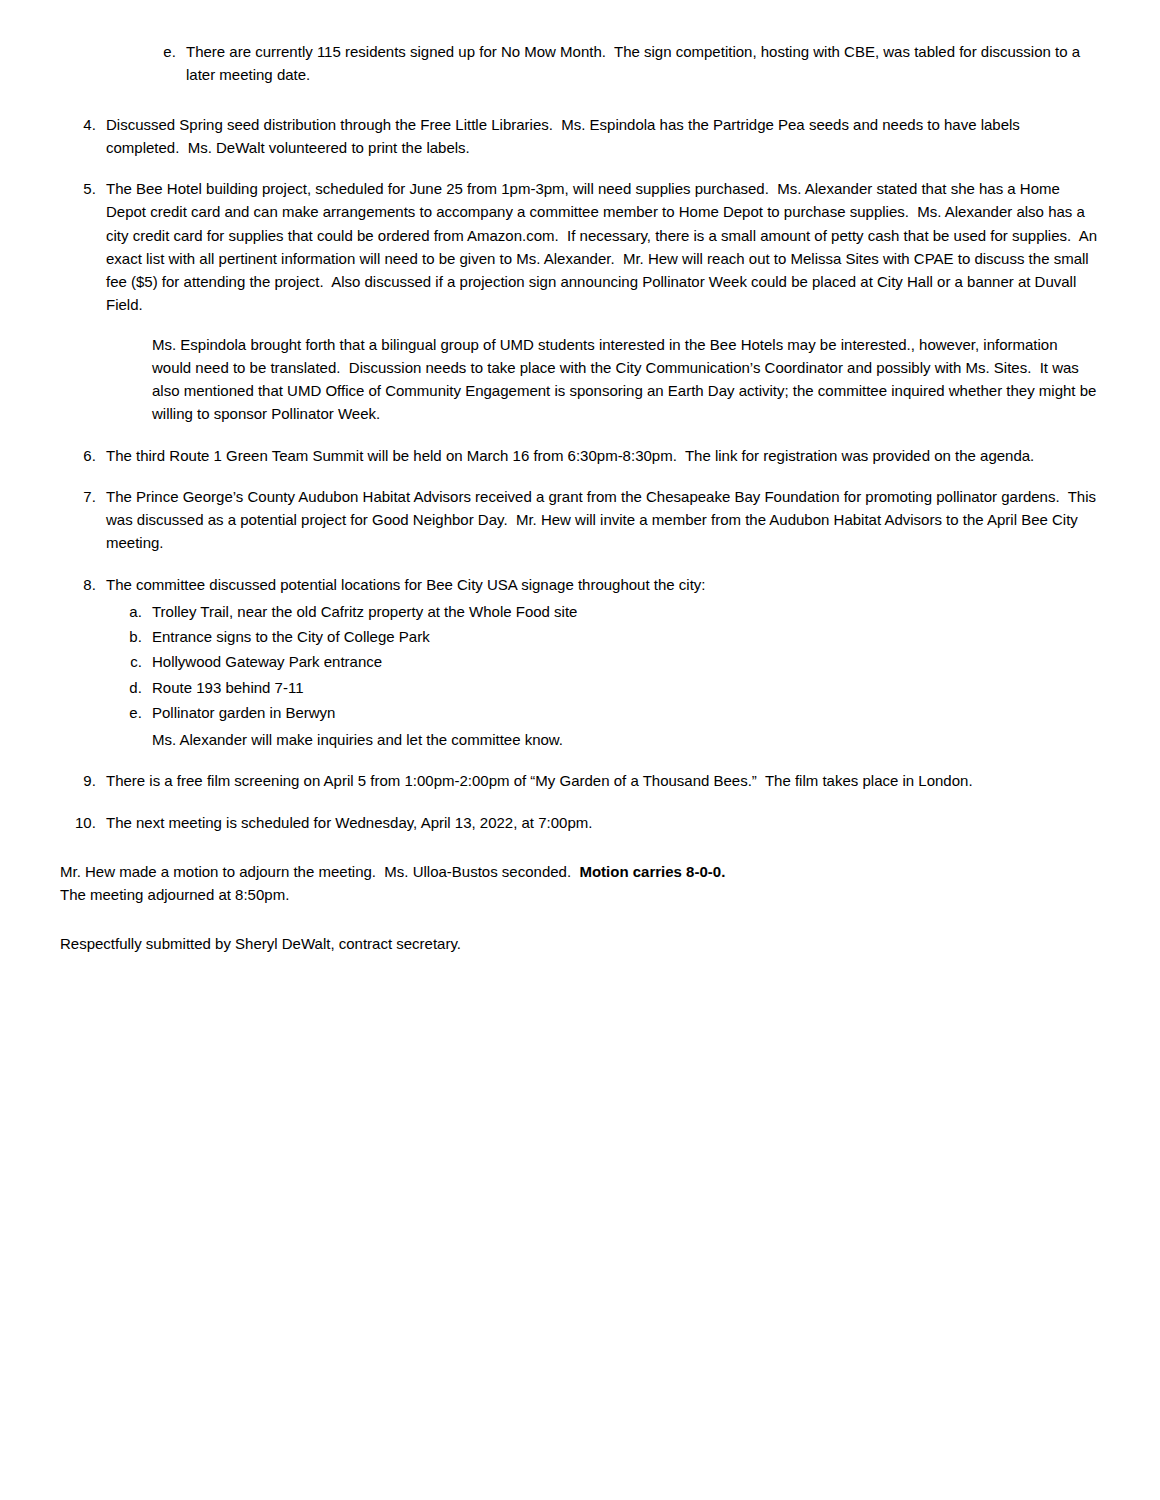There are currently 115 residents signed up for No Mow Month. The sign competition, hosting with CBE, was tabled for discussion to a later meeting date.
Discussed Spring seed distribution through the Free Little Libraries. Ms. Espindola has the Partridge Pea seeds and needs to have labels completed. Ms. DeWalt volunteered to print the labels.
The Bee Hotel building project, scheduled for June 25 from 1pm-3pm, will need supplies purchased. Ms. Alexander stated that she has a Home Depot credit card and can make arrangements to accompany a committee member to Home Depot to purchase supplies. Ms. Alexander also has a city credit card for supplies that could be ordered from Amazon.com. If necessary, there is a small amount of petty cash that be used for supplies. An exact list with all pertinent information will need to be given to Ms. Alexander. Mr. Hew will reach out to Melissa Sites with CPAE to discuss the small fee ($5) for attending the project. Also discussed if a projection sign announcing Pollinator Week could be placed at City Hall or a banner at Duvall Field.
Ms. Espindola brought forth that a bilingual group of UMD students interested in the Bee Hotels may be interested., however, information would need to be translated. Discussion needs to take place with the City Communication’s Coordinator and possibly with Ms. Sites. It was also mentioned that UMD Office of Community Engagement is sponsoring an Earth Day activity; the committee inquired whether they might be willing to sponsor Pollinator Week.
The third Route 1 Green Team Summit will be held on March 16 from 6:30pm-8:30pm. The link for registration was provided on the agenda.
The Prince George’s County Audubon Habitat Advisors received a grant from the Chesapeake Bay Foundation for promoting pollinator gardens. This was discussed as a potential project for Good Neighbor Day. Mr. Hew will invite a member from the Audubon Habitat Advisors to the April Bee City meeting.
The committee discussed potential locations for Bee City USA signage throughout the city:
Trolley Trail, near the old Cafritz property at the Whole Food site
Entrance signs to the City of College Park
Hollywood Gateway Park entrance
Route 193 behind 7-11
Pollinator garden in Berwyn
Ms. Alexander will make inquiries and let the committee know.
There is a free film screening on April 5 from 1:00pm-2:00pm of “My Garden of a Thousand Bees.” The film takes place in London.
The next meeting is scheduled for Wednesday, April 13, 2022, at 7:00pm.
Mr. Hew made a motion to adjourn the meeting. Ms. Ulloa-Bustos seconded. Motion carries 8-0-0.
The meeting adjourned at 8:50pm.
Respectfully submitted by Sheryl DeWalt, contract secretary.